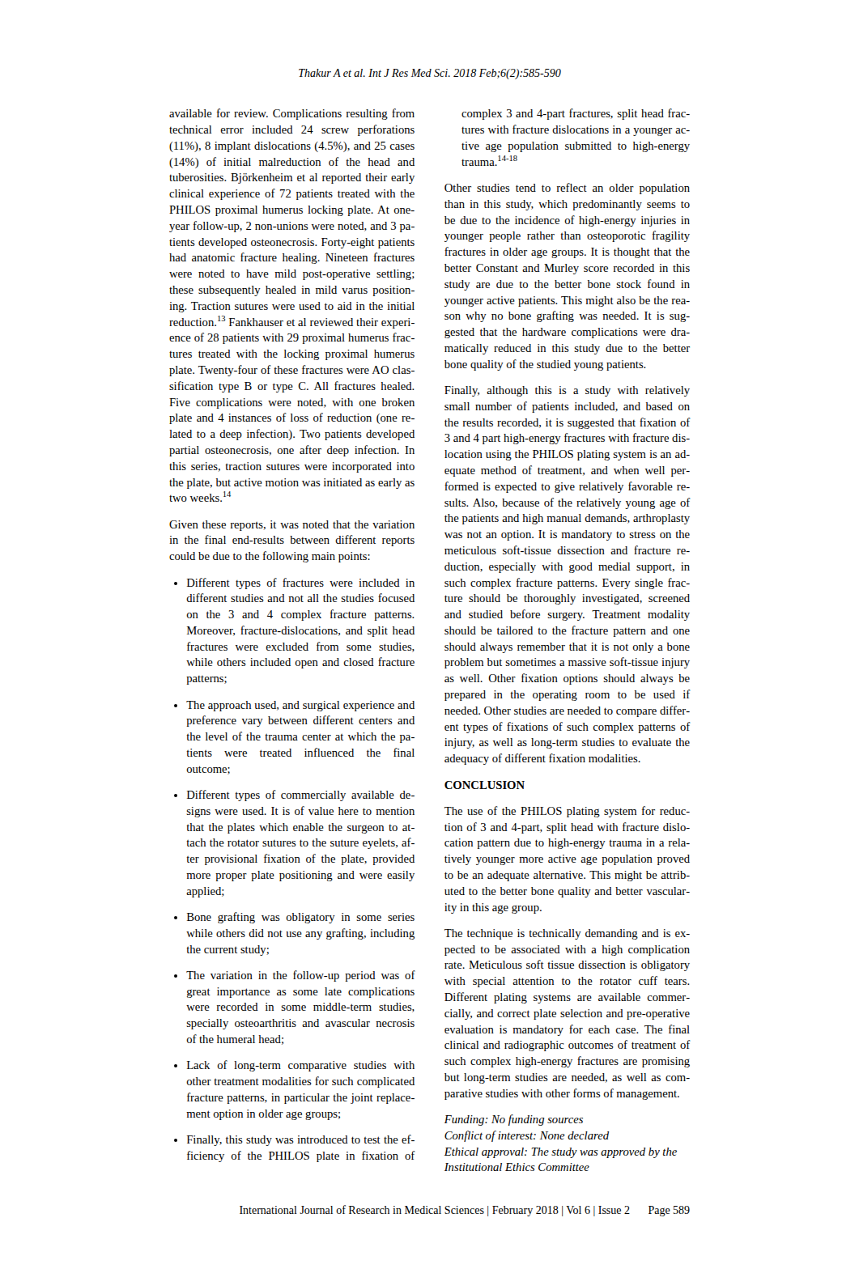Thakur A et al. Int J Res Med Sci. 2018 Feb;6(2):585-590
available for review. Complications resulting from technical error included 24 screw perforations (11%), 8 implant dislocations (4.5%), and 25 cases (14%) of initial malreduction of the head and tuberosities. Björkenheim et al reported their early clinical experience of 72 patients treated with the PHILOS proximal humerus locking plate. At one-year follow-up, 2 non-unions were noted, and 3 patients developed osteonecrosis. Forty-eight patients had anatomic fracture healing. Nineteen fractures were noted to have mild post-operative settling; these subsequently healed in mild varus positioning. Traction sutures were used to aid in the initial reduction.13 Fankhauser et al reviewed their experience of 28 patients with 29 proximal humerus fractures treated with the locking proximal humerus plate. Twenty-four of these fractures were AO classification type B or type C. All fractures healed. Five complications were noted, with one broken plate and 4 instances of loss of reduction (one related to a deep infection). Two patients developed partial osteonecrosis, one after deep infection. In this series, traction sutures were incorporated into the plate, but active motion was initiated as early as two weeks.14
Given these reports, it was noted that the variation in the final end-results between different reports could be due to the following main points:
Different types of fractures were included in different studies and not all the studies focused on the 3 and 4 complex fracture patterns. Moreover, fracture-dislocations, and split head fractures were excluded from some studies, while others included open and closed fracture patterns;
The approach used, and surgical experience and preference vary between different centers and the level of the trauma center at which the patients were treated influenced the final outcome;
Different types of commercially available designs were used. It is of value here to mention that the plates which enable the surgeon to attach the rotator sutures to the suture eyelets, after provisional fixation of the plate, provided more proper plate positioning and were easily applied;
Bone grafting was obligatory in some series while others did not use any grafting, including the current study;
The variation in the follow-up period was of great importance as some late complications were recorded in some middle-term studies, specially osteoarthritis and avascular necrosis of the humeral head;
Lack of long-term comparative studies with other treatment modalities for such complicated fracture patterns, in particular the joint replacement option in older age groups;
Finally, this study was introduced to test the efficiency of the PHILOS plate in fixation of complex 3 and 4-part fractures, split head fractures with fracture dislocations in a younger active age population submitted to high-energy trauma.14-18
Other studies tend to reflect an older population than in this study, which predominantly seems to be due to the incidence of high-energy injuries in younger people rather than osteoporotic fragility fractures in older age groups. It is thought that the better Constant and Murley score recorded in this study are due to the better bone stock found in younger active patients. This might also be the reason why no bone grafting was needed. It is suggested that the hardware complications were dramatically reduced in this study due to the better bone quality of the studied young patients.
Finally, although this is a study with relatively small number of patients included, and based on the results recorded, it is suggested that fixation of 3 and 4 part high-energy fractures with fracture dislocation using the PHILOS plating system is an adequate method of treatment, and when well performed is expected to give relatively favorable results. Also, because of the relatively young age of the patients and high manual demands, arthroplasty was not an option. It is mandatory to stress on the meticulous soft-tissue dissection and fracture reduction, especially with good medial support, in such complex fracture patterns. Every single fracture should be thoroughly investigated, screened and studied before surgery. Treatment modality should be tailored to the fracture pattern and one should always remember that it is not only a bone problem but sometimes a massive soft-tissue injury as well. Other fixation options should always be prepared in the operating room to be used if needed. Other studies are needed to compare different types of fixations of such complex patterns of injury, as well as long-term studies to evaluate the adequacy of different fixation modalities.
Conclusion
The use of the PHILOS plating system for reduction of 3 and 4-part, split head with fracture dislocation pattern due to high-energy trauma in a relatively younger more active age population proved to be an adequate alternative. This might be attributed to the better bone quality and better vascularity in this age group.
The technique is technically demanding and is expected to be associated with a high complication rate. Meticulous soft tissue dissection is obligatory with special attention to the rotator cuff tears. Different plating systems are available commercially, and correct plate selection and pre-operative evaluation is mandatory for each case. The final clinical and radiographic outcomes of treatment of such complex high-energy fractures are promising but long-term studies are needed, as well as comparative studies with other forms of management.
Funding: No funding sources
Conflict of interest: None declared
Ethical approval: The study was approved by the Institutional Ethics Committee
International Journal of Research in Medical Sciences | February 2018 | Vol 6 | Issue 2Page 589